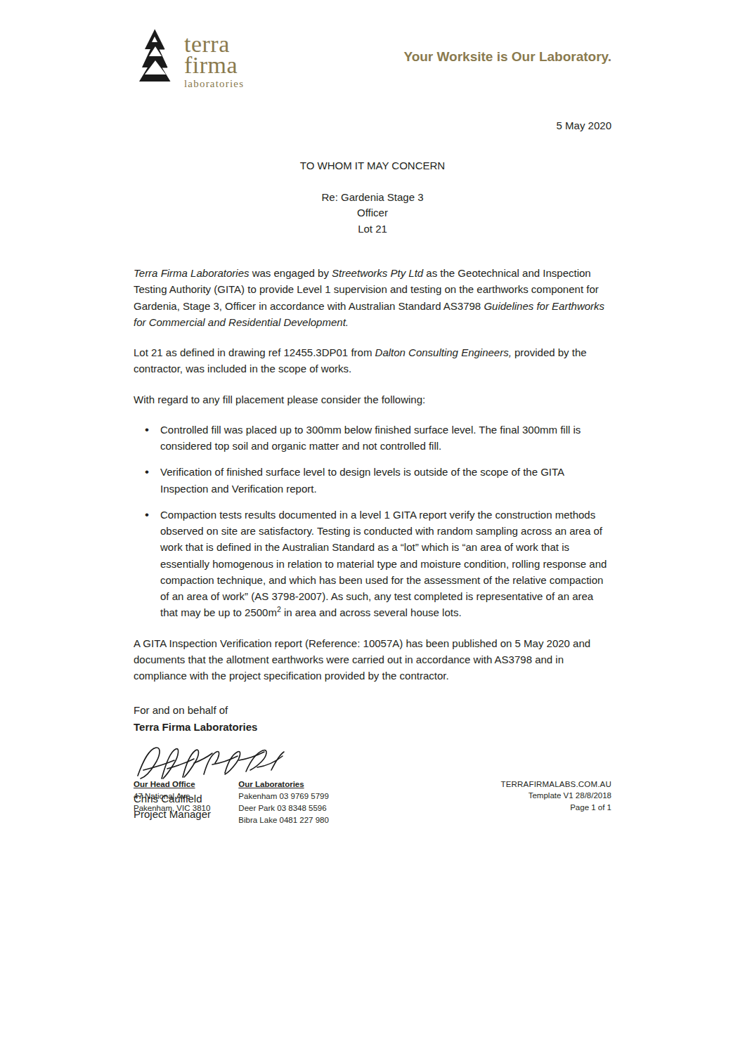terra firma laboratories
Your Worksite is Our Laboratory.
5 May 2020
TO WHOM IT MAY CONCERN
Re: Gardenia Stage 3 Officer Lot 21
Terra Firma Laboratories was engaged by Streetworks Pty Ltd as the Geotechnical and Inspection Testing Authority (GITA) to provide Level 1 supervision and testing on the earthworks component for Gardenia, Stage 3, Officer in accordance with Australian Standard AS3798 Guidelines for Earthworks for Commercial and Residential Development.
Lot 21 as defined in drawing ref 12455.3DP01 from Dalton Consulting Engineers, provided by the contractor, was included in the scope of works.
With regard to any fill placement please consider the following:
Controlled fill was placed up to 300mm below finished surface level. The final 300mm fill is considered top soil and organic matter and not controlled fill.
Verification of finished surface level to design levels is outside of the scope of the GITA Inspection and Verification report.
Compaction tests results documented in a level 1 GITA report verify the construction methods observed on site are satisfactory. Testing is conducted with random sampling across an area of work that is defined in the Australian Standard as a “lot” which is “an area of work that is essentially homogenous in relation to material type and moisture condition, rolling response and compaction technique, and which has been used for the assessment of the relative compaction of an area of work” (AS 3798-2007). As such, any test completed is representative of an area that may be up to 2500m2 in area and across several house lots.
A GITA Inspection Verification report (Reference: 10057A) has been published on 5 May 2020 and documents that the allotment earthworks were carried out in accordance with AS3798 and in compliance with the project specification provided by the contractor.
For and on behalf of
Terra Firma Laboratories
Chris Caulfield
Project Manager
Our Head Office 47 National Ave
Pakenham, VIC 3810
Our Laboratories Pakenham 03 9769 5799
Deer Park 03 8348 5596
Bibra Lake 0481 227 980
TERRAFIRMALABS.COM.AU
Template V1 28/8/2018
Page 1 of 1